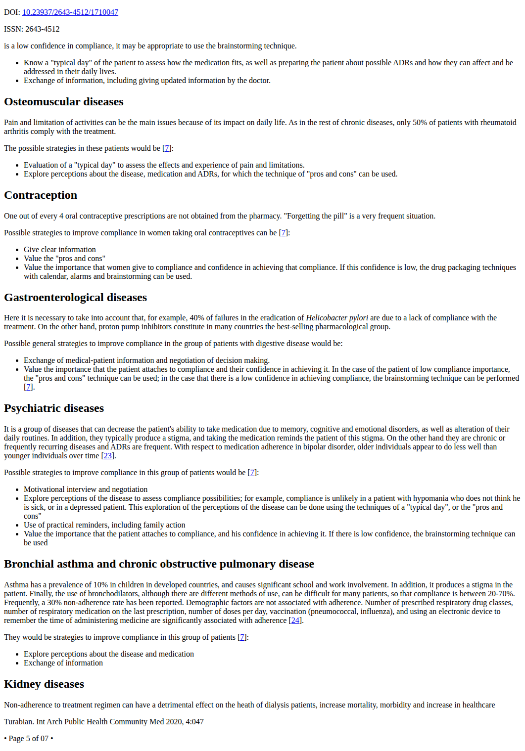DOI: 10.23937/2643-4512/1710047
ISSN: 2643-4512
is a low confidence in compliance, it may be appropriate to use the brainstorming technique.
Know a "typical day" of the patient to assess how the medication fits, as well as preparing the patient about possible ADRs and how they can affect and be addressed in their daily lives.
Exchange of information, including giving updated information by the doctor.
Osteomuscular diseases
Pain and limitation of activities can be the main issues because of its impact on daily life. As in the rest of chronic diseases, only 50% of patients with rheumatoid arthritis comply with the treatment.
The possible strategies in these patients would be [7]:
Evaluation of a "typical day" to assess the effects and experience of pain and limitations.
Explore perceptions about the disease, medication and ADRs, for which the technique of "pros and cons" can be used.
Contraception
One out of every 4 oral contraceptive prescriptions are not obtained from the pharmacy. "Forgetting the pill" is a very frequent situation.
Possible strategies to improve compliance in women taking oral contraceptives can be [7]:
Give clear information
Value the "pros and cons"
Value the importance that women give to compliance and confidence in achieving that compliance. If this confidence is low, the drug packaging techniques with calendar, alarms and brainstorming can be used.
Gastroenterological diseases
Here it is necessary to take into account that, for example, 40% of failures in the eradication of Helicobacter pylori are due to a lack of compliance with the treatment. On the other hand, proton pump inhibitors constitute in many countries the best-selling pharmacological group.
Possible general strategies to improve compliance in the group of patients with digestive disease would be:
Exchange of medical-patient information and negotiation of decision making.
Value the importance that the patient attaches to compliance and their confidence in achieving it. In the case of the patient of low compliance importance, the "pros and cons" technique can be used; in the case that there is a low confidence in achieving compliance, the brainstorming technique can be performed [7].
Psychiatric diseases
It is a group of diseases that can decrease the patient's ability to take medication due to memory, cognitive and emotional disorders, as well as alteration of their daily routines. In addition, they typically produce a stigma, and taking the medication reminds the patient of this stigma. On the other hand they are chronic or frequently recurring diseases and ADRs are frequent. With respect to medication adherence in bipolar disorder, older individuals appear to do less well than younger individuals over time [23].
Possible strategies to improve compliance in this group of patients would be [7]:
Motivational interview and negotiation
Explore perceptions of the disease to assess compliance possibilities; for example, compliance is unlikely in a patient with hypomania who does not think he is sick, or in a depressed patient. This exploration of the perceptions of the disease can be done using the techniques of a "typical day", or the "pros and cons"
Use of practical reminders, including family action
Value the importance that the patient attaches to compliance, and his confidence in achieving it. If there is low confidence, the brainstorming technique can be used
Bronchial asthma and chronic obstructive pulmonary disease
Asthma has a prevalence of 10% in children in developed countries, and causes significant school and work involvement. In addition, it produces a stigma in the patient. Finally, the use of bronchodilators, although there are different methods of use, can be difficult for many patients, so that compliance is between 20-70%. Frequently, a 30% non-adherence rate has been reported. Demographic factors are not associated with adherence. Number of prescribed respiratory drug classes, number of respiratory medication on the last prescription, number of doses per day, vaccination (pneumococcal, influenza), and using an electronic device to remember the time of administering medicine are significantly associated with adherence [24].
They would be strategies to improve compliance in this group of patients [7]:
Explore perceptions about the disease and medication
Exchange of information
Kidney diseases
Non-adherence to treatment regimen can have a detrimental effect on the heath of dialysis patients, increase mortality, morbidity and increase in healthcare
Turabian. Int Arch Public Health Community Med 2020, 4:047
• Page 5 of 07 •